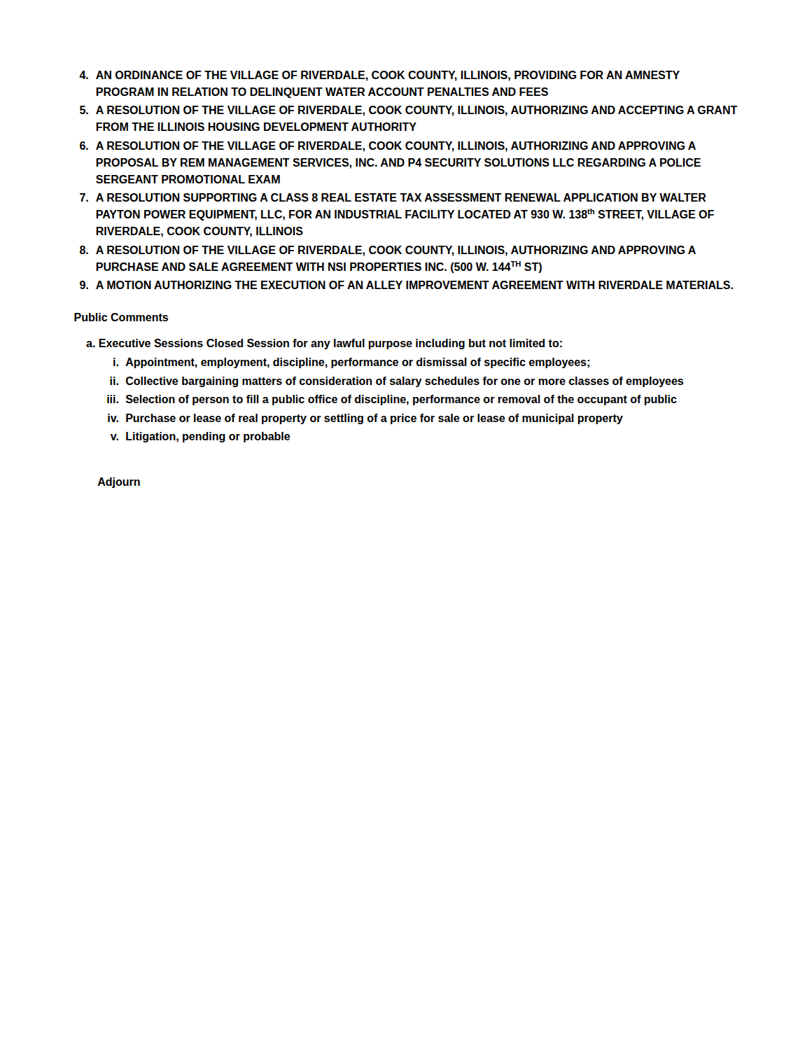AN ORDINANCE OF THE VILLAGE OF RIVERDALE, COOK COUNTY, ILLINOIS, PROVIDING FOR AN AMNESTY PROGRAM IN RELATION TO DELINQUENT WATER ACCOUNT PENALTIES AND FEES
A RESOLUTION OF THE VILLAGE OF RIVERDALE, COOK COUNTY, ILLINOIS, AUTHORIZING AND ACCEPTING A GRANT FROM THE ILLINOIS HOUSING DEVELOPMENT AUTHORITY
A RESOLUTION OF THE VILLAGE OF RIVERDALE, COOK COUNTY, ILLINOIS, AUTHORIZING AND APPROVING A PROPOSAL BY REM MANAGEMENT SERVICES, INC. AND P4 SECURITY SOLUTIONS LLC REGARDING A POLICE SERGEANT PROMOTIONAL EXAM
A RESOLUTION SUPPORTING A CLASS 8 REAL ESTATE TAX ASSESSMENT RENEWAL APPLICATION BY WALTER PAYTON POWER EQUIPMENT, LLC, FOR AN INDUSTRIAL FACILITY LOCATED AT 930 W. 138th STREET, VILLAGE OF RIVERDALE, COOK COUNTY, ILLINOIS
A RESOLUTION OF THE VILLAGE OF RIVERDALE, COOK COUNTY, ILLINOIS, AUTHORIZING AND APPROVING A PURCHASE AND SALE AGREEMENT WITH NSI PROPERTIES INC. (500 W. 144TH ST)
A MOTION AUTHORIZING THE EXECUTION OF AN ALLEY IMPROVEMENT AGREEMENT WITH RIVERDALE MATERIALS.
Public Comments
Executive Sessions Closed Session for any lawful purpose including but not limited to:
Appointment, employment, discipline, performance or dismissal of specific employees;
Collective bargaining matters of consideration of salary schedules for one or more classes of employees
Selection of person to fill a public office of discipline, performance or removal of the occupant of public
Purchase or lease of real property or settling of a price for sale or lease of municipal property
Litigation, pending or probable
Adjourn